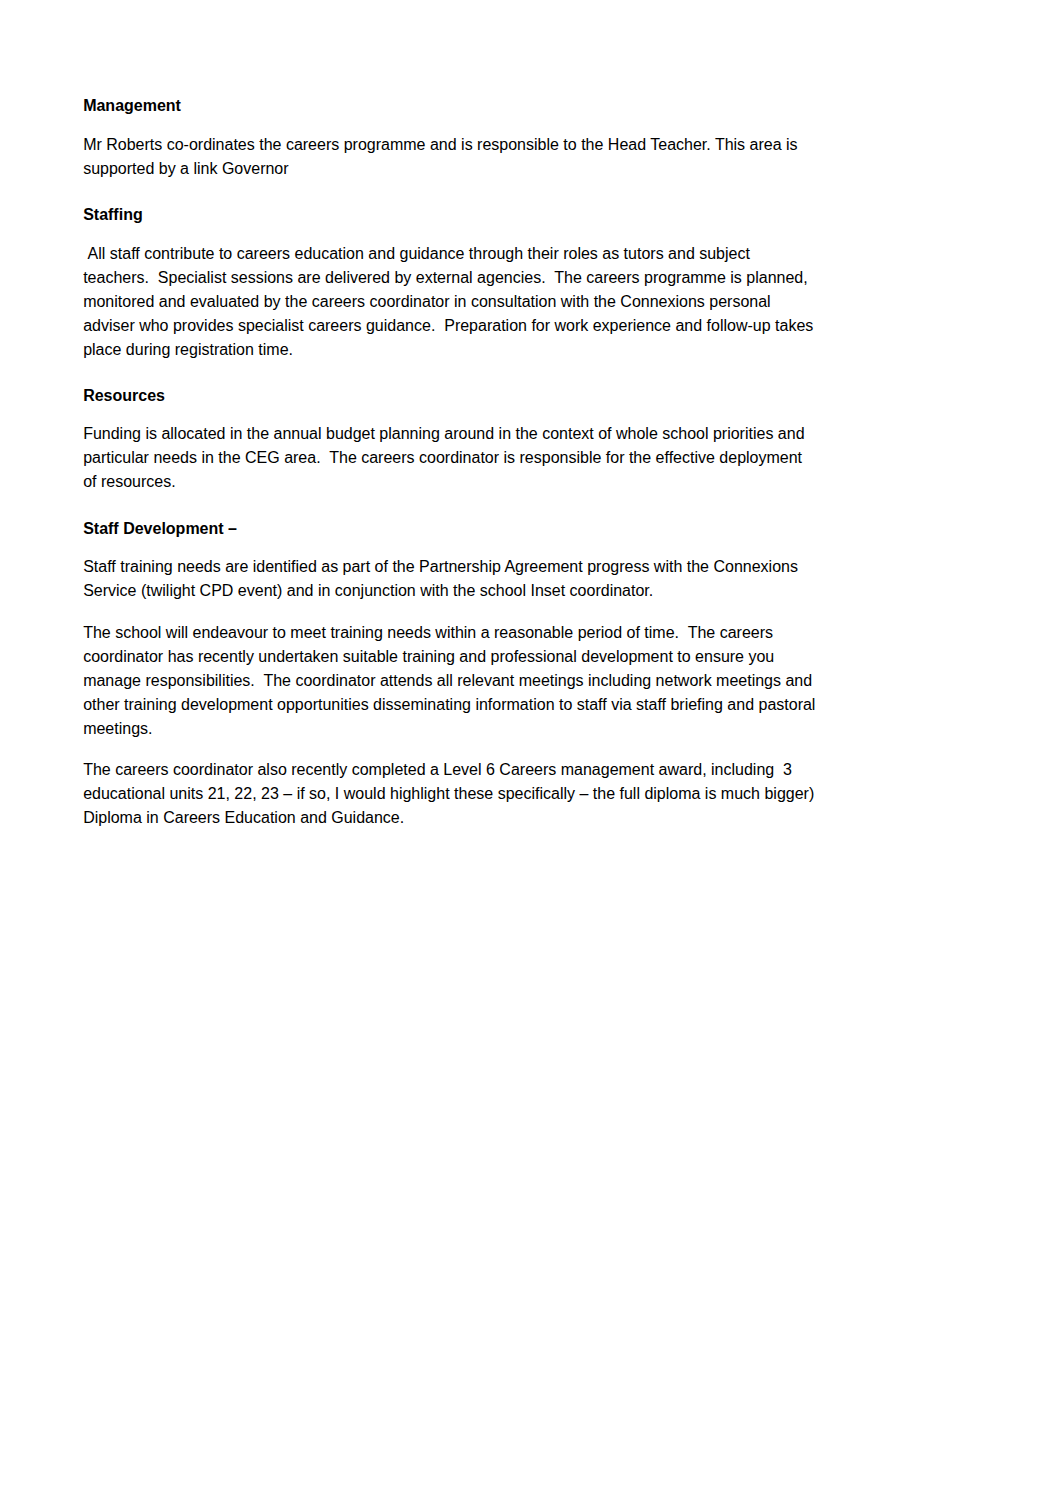Management
Mr Roberts co-ordinates the careers programme and is responsible to the Head Teacher. This area is supported by a link Governor
Staffing
All staff contribute to careers education and guidance through their roles as tutors and subject teachers. Specialist sessions are delivered by external agencies. The careers programme is planned, monitored and evaluated by the careers coordinator in consultation with the Connexions personal adviser who provides specialist careers guidance. Preparation for work experience and follow-up takes place during registration time.
Resources
Funding is allocated in the annual budget planning around in the context of whole school priorities and particular needs in the CEG area. The careers coordinator is responsible for the effective deployment of resources.
Staff Development –
Staff training needs are identified as part of the Partnership Agreement progress with the Connexions Service (twilight CPD event) and in conjunction with the school Inset coordinator.
The school will endeavour to meet training needs within a reasonable period of time. The careers coordinator has recently undertaken suitable training and professional development to ensure you manage responsibilities. The coordinator attends all relevant meetings including network meetings and other training development opportunities disseminating information to staff via staff briefing and pastoral meetings.
The careers coordinator also recently completed a Level 6 Careers management award, including 3 educational units 21, 22, 23 – if so, I would highlight these specifically – the full diploma is much bigger) Diploma in Careers Education and Guidance.